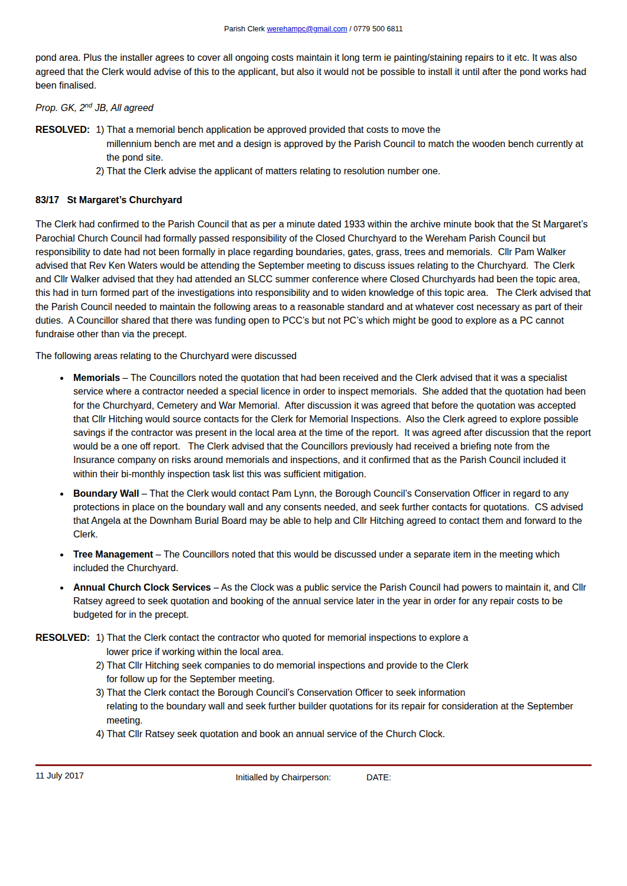Parish Clerk werehampc@gmail.com / 0779 500 6811
pond area. Plus the installer agrees to cover all ongoing costs maintain it long term ie painting/staining repairs to it etc. It was also agreed that the Clerk would advise of this to the applicant, but also it would not be possible to install it until after the pond works had been finalised.
Prop. GK, 2nd JB, All agreed
RESOLVED:
1) That a memorial bench application be approved provided that costs to move the millennium bench are met and a design is approved by the Parish Council to match the wooden bench currently at the pond site. 2) That the Clerk advise the applicant of matters relating to resolution number one.
83/17 St Margaret’s Churchyard
The Clerk had confirmed to the Parish Council that as per a minute dated 1933 within the archive minute book that the St Margaret’s Parochial Church Council had formally passed responsibility of the Closed Churchyard to the Wereham Parish Council but responsibility to date had not been formally in place regarding boundaries, gates, grass, trees and memorials. Cllr Pam Walker advised that Rev Ken Waters would be attending the September meeting to discuss issues relating to the Churchyard. The Clerk and Cllr Walker advised that they had attended an SLCC summer conference where Closed Churchyards had been the topic area, this had in turn formed part of the investigations into responsibility and to widen knowledge of this topic area. The Clerk advised that the Parish Council needed to maintain the following areas to a reasonable standard and at whatever cost necessary as part of their duties. A Councillor shared that there was funding open to PCC’s but not PC’s which might be good to explore as a PC cannot fundraise other than via the precept.
The following areas relating to the Churchyard were discussed
Memorials – The Councillors noted the quotation that had been received and the Clerk advised that it was a specialist service where a contractor needed a special licence in order to inspect memorials. She added that the quotation had been for the Churchyard, Cemetery and War Memorial. After discussion it was agreed that before the quotation was accepted that Cllr Hitching would source contacts for the Clerk for Memorial Inspections. Also the Clerk agreed to explore possible savings if the contractor was present in the local area at the time of the report. It was agreed after discussion that the report would be a one off report. The Clerk advised that the Councillors previously had received a briefing note from the Insurance company on risks around memorials and inspections, and it confirmed that as the Parish Council included it within their bi-monthly inspection task list this was sufficient mitigation.
Boundary Wall – That the Clerk would contact Pam Lynn, the Borough Council’s Conservation Officer in regard to any protections in place on the boundary wall and any consents needed, and seek further contacts for quotations. CS advised that Angela at the Downham Burial Board may be able to help and Cllr Hitching agreed to contact them and forward to the Clerk.
Tree Management – The Councillors noted that this would be discussed under a separate item in the meeting which included the Churchyard.
Annual Church Clock Services – As the Clock was a public service the Parish Council had powers to maintain it, and Cllr Ratsey agreed to seek quotation and booking of the annual service later in the year in order for any repair costs to be budgeted for in the precept.
RESOLVED:
1) That the Clerk contact the contractor who quoted for memorial inspections to explore a lower price if working within the local area. 2) That Cllr Hitching seek companies to do memorial inspections and provide to the Clerk for follow up for the September meeting. 3) That the Clerk contact the Borough Council’s Conservation Officer to seek information relating to the boundary wall and seek further builder quotations for its repair for consideration at the September meeting. 4) That Cllr Ratsey seek quotation and book an annual service of the Church Clock.
11 July 2017 Initialled by Chairperson: DATE: